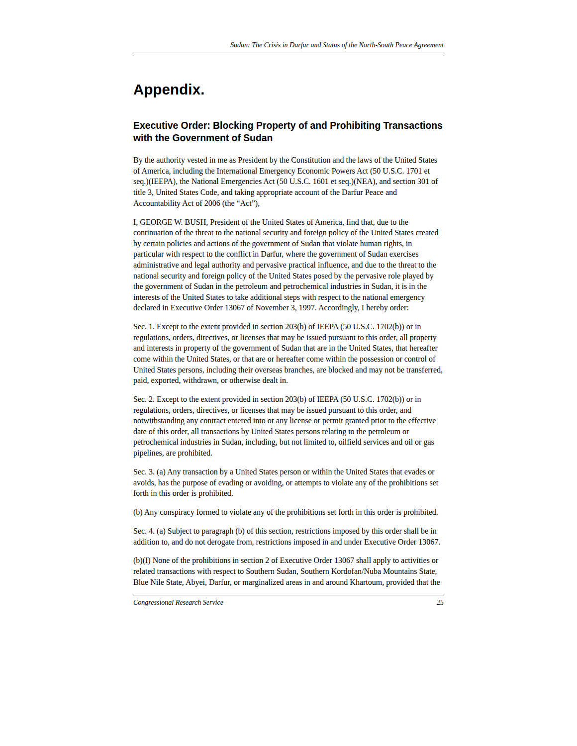Sudan: The Crisis in Darfur and Status of the North-South Peace Agreement
Appendix.
Executive Order: Blocking Property of and Prohibiting Transactions with the Government of Sudan
By the authority vested in me as President by the Constitution and the laws of the United States of America, including the International Emergency Economic Powers Act (50 U.S.C. 1701 et seq.)(IEEPA), the National Emergencies Act (50 U.S.C. 1601 et seq.)(NEA), and section 301 of title 3, United States Code, and taking appropriate account of the Darfur Peace and Accountability Act of 2006 (the “Act”),
I, GEORGE W. BUSH, President of the United States of America, find that, due to the continuation of the threat to the national security and foreign policy of the United States created by certain policies and actions of the government of Sudan that violate human rights, in particular with respect to the conflict in Darfur, where the government of Sudan exercises administrative and legal authority and pervasive practical influence, and due to the threat to the national security and foreign policy of the United States posed by the pervasive role played by the government of Sudan in the petroleum and petrochemical industries in Sudan, it is in the interests of the United States to take additional steps with respect to the national emergency declared in Executive Order 13067 of November 3, 1997. Accordingly, I hereby order:
Sec. 1. Except to the extent provided in section 203(b) of IEEPA (50 U.S.C. 1702(b)) or in regulations, orders, directives, or licenses that may be issued pursuant to this order, all property and interests in property of the government of Sudan that are in the United States, that hereafter come within the United States, or that are or hereafter come within the possession or control of United States persons, including their overseas branches, are blocked and may not be transferred, paid, exported, withdrawn, or otherwise dealt in.
Sec. 2. Except to the extent provided in section 203(b) of IEEPA (50 U.S.C. 1702(b)) or in regulations, orders, directives, or licenses that may be issued pursuant to this order, and notwithstanding any contract entered into or any license or permit granted prior to the effective date of this order, all transactions by United States persons relating to the petroleum or petrochemical industries in Sudan, including, but not limited to, oilfield services and oil or gas pipelines, are prohibited.
Sec. 3. (a) Any transaction by a United States person or within the United States that evades or avoids, has the purpose of evading or avoiding, or attempts to violate any of the prohibitions set forth in this order is prohibited.
(b) Any conspiracy formed to violate any of the prohibitions set forth in this order is prohibited.
Sec. 4. (a) Subject to paragraph (b) of this section, restrictions imposed by this order shall be in addition to, and do not derogate from, restrictions imposed in and under Executive Order 13067.
(b)(I) None of the prohibitions in section 2 of Executive Order 13067 shall apply to activities or related transactions with respect to Southern Sudan, Southern Kordofan/Nuba Mountains State, Blue Nile State, Abyei, Darfur, or marginalized areas in and around Khartoum, provided that the
Congressional Research Service 25